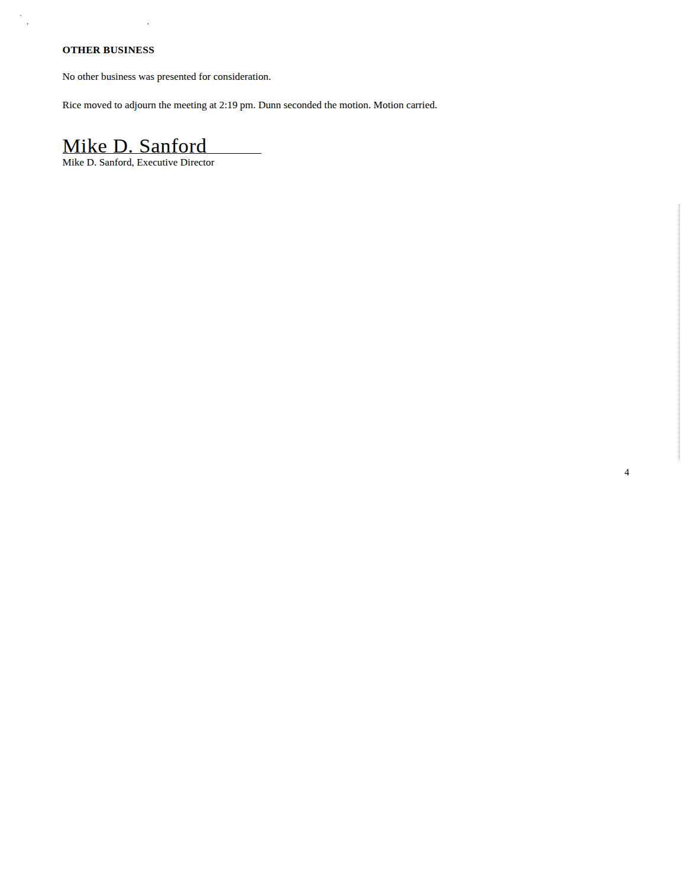.
, ,
OTHER BUSINESS
No other business was presented for consideration.
Rice moved to adjourn the meeting at 2:19 pm. Dunn seconded the motion. Motion carried.
Mike D. Sanford
Mike D. Sanford, Executive Director
4